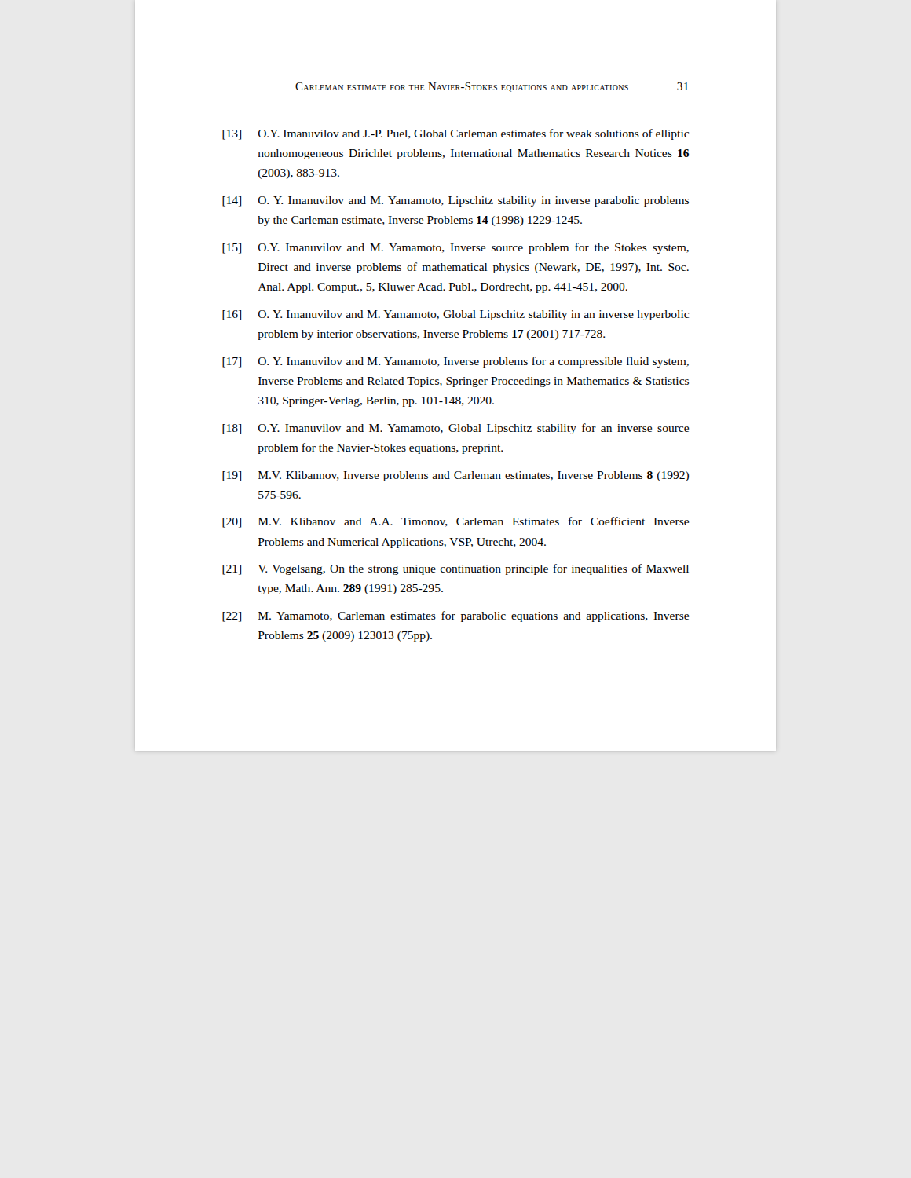Carleman estimate for the Navier-Stokes equations and applications 31
[13] O.Y. Imanuvilov and J.-P. Puel, Global Carleman estimates for weak solutions of elliptic nonhomogeneous Dirichlet problems, International Mathematics Research Notices 16 (2003), 883-913.
[14] O. Y. Imanuvilov and M. Yamamoto, Lipschitz stability in inverse parabolic problems by the Carleman estimate, Inverse Problems 14 (1998) 1229-1245.
[15] O.Y. Imanuvilov and M. Yamamoto, Inverse source problem for the Stokes system, Direct and inverse problems of mathematical physics (Newark, DE, 1997), Int. Soc. Anal. Appl. Comput., 5, Kluwer Acad. Publ., Dordrecht, pp. 441-451, 2000.
[16] O. Y. Imanuvilov and M. Yamamoto, Global Lipschitz stability in an inverse hyperbolic problem by interior observations, Inverse Problems 17 (2001) 717-728.
[17] O. Y. Imanuvilov and M. Yamamoto, Inverse problems for a compressible fluid system, Inverse Problems and Related Topics, Springer Proceedings in Mathematics & Statistics 310, Springer-Verlag, Berlin, pp. 101-148, 2020.
[18] O.Y. Imanuvilov and M. Yamamoto, Global Lipschitz stability for an inverse source problem for the Navier-Stokes equations, preprint.
[19] M.V. Klibannov, Inverse problems and Carleman estimates, Inverse Problems 8 (1992) 575-596.
[20] M.V. Klibanov and A.A. Timonov, Carleman Estimates for Coefficient Inverse Problems and Numerical Applications, VSP, Utrecht, 2004.
[21] V. Vogelsang, On the strong unique continuation principle for inequalities of Maxwell type, Math. Ann. 289 (1991) 285-295.
[22] M. Yamamoto, Carleman estimates for parabolic equations and applications, Inverse Problems 25 (2009) 123013 (75pp).